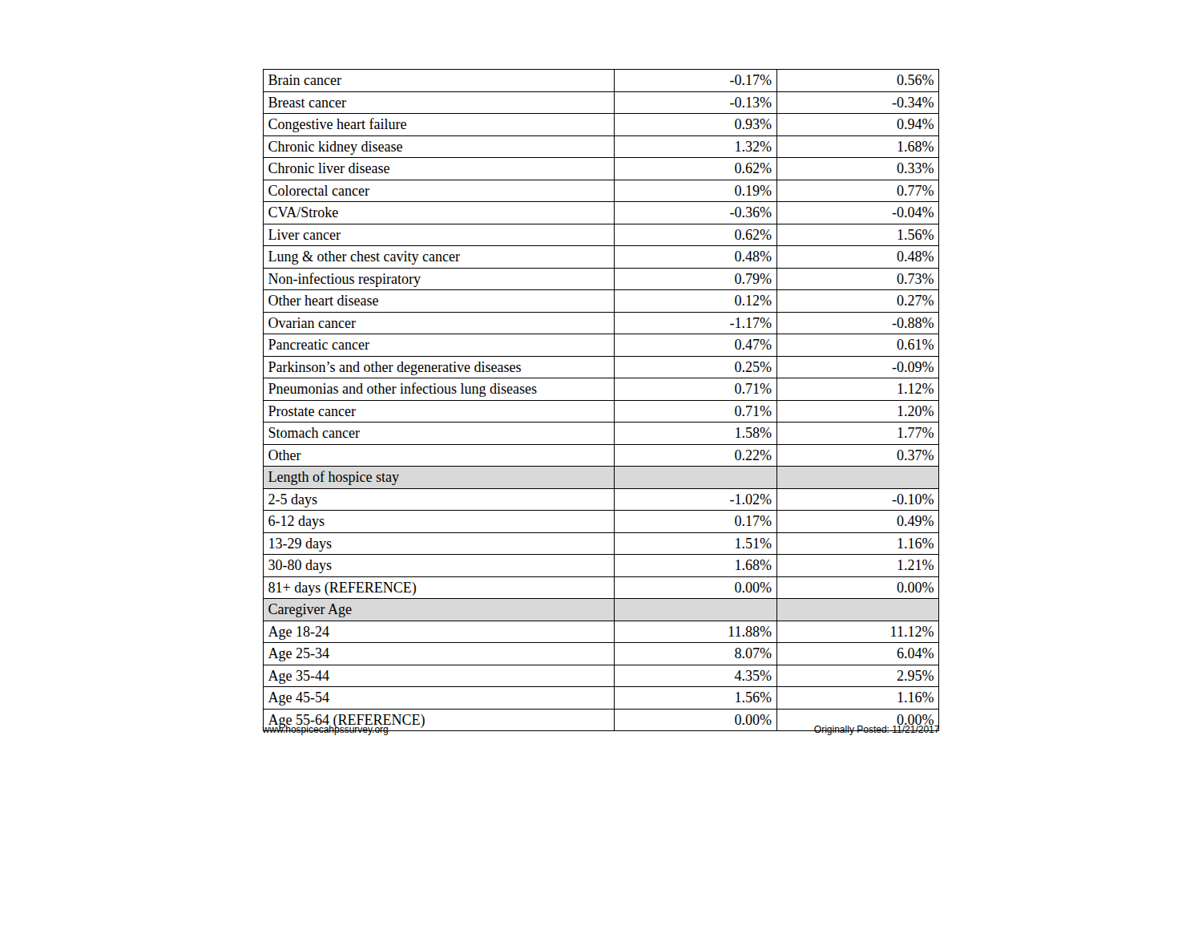| Brain cancer | -0.17% | 0.56% |
| Breast cancer | -0.13% | -0.34% |
| Congestive heart failure | 0.93% | 0.94% |
| Chronic kidney disease | 1.32% | 1.68% |
| Chronic liver disease | 0.62% | 0.33% |
| Colorectal cancer | 0.19% | 0.77% |
| CVA/Stroke | -0.36% | -0.04% |
| Liver cancer | 0.62% | 1.56% |
| Lung & other chest cavity cancer | 0.48% | 0.48% |
| Non-infectious respiratory | 0.79% | 0.73% |
| Other heart disease | 0.12% | 0.27% |
| Ovarian cancer | -1.17% | -0.88% |
| Pancreatic cancer | 0.47% | 0.61% |
| Parkinson’s and other degenerative diseases | 0.25% | -0.09% |
| Pneumonias and other infectious lung diseases | 0.71% | 1.12% |
| Prostate cancer | 0.71% | 1.20% |
| Stomach cancer | 1.58% | 1.77% |
| Other | 0.22% | 0.37% |
| Length of hospice stay | | |
| 2-5 days | -1.02% | -0.10% |
| 6-12 days | 0.17% | 0.49% |
| 13-29 days | 1.51% | 1.16% |
| 30-80 days | 1.68% | 1.21% |
| 81+ days (REFERENCE) | 0.00% | 0.00% |
| Caregiver Age | | |
| Age 18-24 | 11.88% | 11.12% |
| Age 25-34 | 8.07% | 6.04% |
| Age 35-44 | 4.35% | 2.95% |
| Age 45-54 | 1.56% | 1.16% |
| Age 55-64 (REFERENCE) | 0.00% | 0.00% |
www.hospicecahpssurvey.org Originally Posted: 11/21/2017